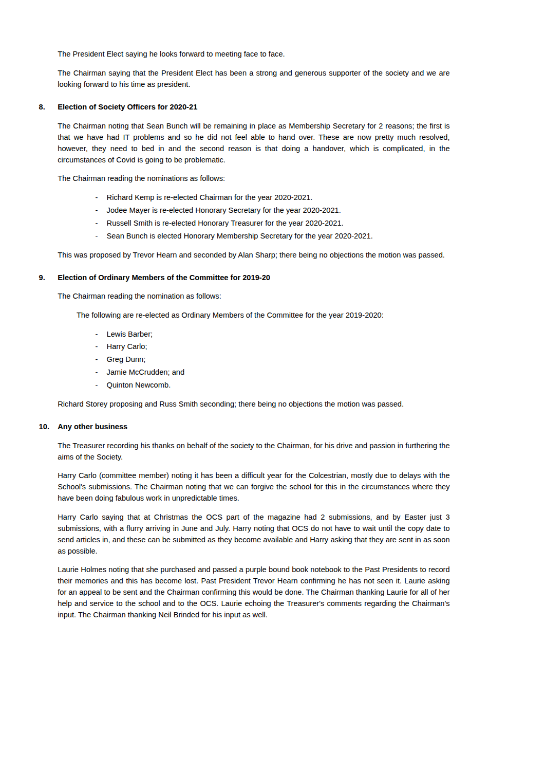The President Elect saying he looks forward to meeting face to face.
The Chairman saying that the President Elect has been a strong and generous supporter of the society and we are looking forward to his time as president.
8. Election of Society Officers for 2020-21
The Chairman noting that Sean Bunch will be remaining in place as Membership Secretary for 2 reasons; the first is that we have had IT problems and so he did not feel able to hand over. These are now pretty much resolved, however, they need to bed in and the second reason is that doing a handover, which is complicated, in the circumstances of Covid is going to be problematic.
The Chairman reading the nominations as follows:
Richard Kemp is re-elected Chairman for the year 2020-2021.
Jodee Mayer is re-elected Honorary Secretary for the year 2020-2021.
Russell Smith is re-elected Honorary Treasurer for the year 2020-2021.
Sean Bunch is elected Honorary Membership Secretary for the year 2020-2021.
This was proposed by Trevor Hearn and seconded by Alan Sharp; there being no objections the motion was passed.
9. Election of Ordinary Members of the Committee for 2019-20
The Chairman reading the nomination as follows:
The following are re-elected as Ordinary Members of the Committee for the year 2019-2020:
Lewis Barber;
Harry Carlo;
Greg Dunn;
Jamie McCrudden; and
Quinton Newcomb.
Richard Storey proposing and Russ Smith seconding; there being no objections the motion was passed.
10. Any other business
The Treasurer recording his thanks on behalf of the society to the Chairman, for his drive and passion in furthering the aims of the Society.
Harry Carlo (committee member) noting it has been a difficult year for the Colcestrian, mostly due to delays with the School's submissions. The Chairman noting that we can forgive the school for this in the circumstances where they have been doing fabulous work in unpredictable times.
Harry Carlo saying that at Christmas the OCS part of the magazine had 2 submissions, and by Easter just 3 submissions, with a flurry arriving in June and July. Harry noting that OCS do not have to wait until the copy date to send articles in, and these can be submitted as they become available and Harry asking that they are sent in as soon as possible.
Laurie Holmes noting that she purchased and passed a purple bound book notebook to the Past Presidents to record their memories and this has become lost. Past President Trevor Hearn confirming he has not seen it. Laurie asking for an appeal to be sent and the Chairman confirming this would be done. The Chairman thanking Laurie for all of her help and service to the school and to the OCS. Laurie echoing the Treasurer's comments regarding the Chairman's input. The Chairman thanking Neil Brinded for his input as well.